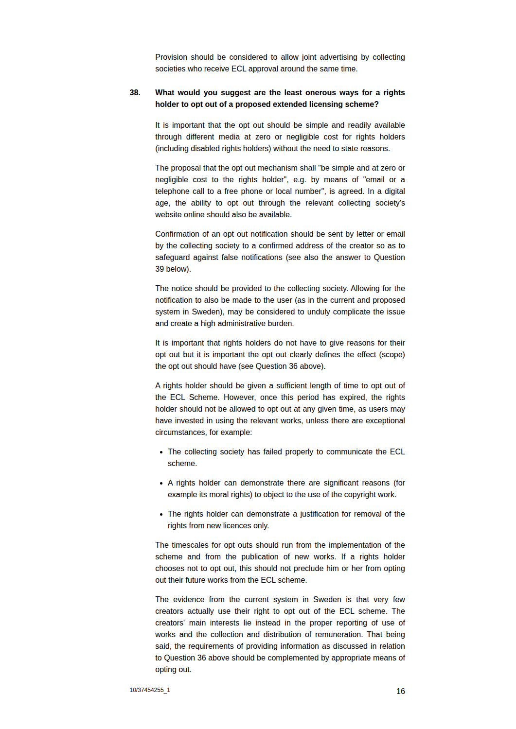Provision should be considered to allow joint advertising by collecting societies who receive ECL approval around the same time.
38.
What would you suggest are the least onerous ways for a rights holder to opt out of a proposed extended licensing scheme?
It is important that the opt out should be simple and readily available through different media at zero or negligible cost for rights holders (including disabled rights holders) without the need to state reasons.
The proposal that the opt out mechanism shall "be simple and at zero or negligible cost to the rights holder", e.g. by means of "email or a telephone call to a free phone or local number", is agreed. In a digital age, the ability to opt out through the relevant collecting society's website online should also be available.
Confirmation of an opt out notification should be sent by letter or email by the collecting society to a confirmed address of the creator so as to safeguard against false notifications (see also the answer to Question 39 below).
The notice should be provided to the collecting society. Allowing for the notification to also be made to the user (as in the current and proposed system in Sweden), may be considered to unduly complicate the issue and create a high administrative burden.
It is important that rights holders do not have to give reasons for their opt out but it is important the opt out clearly defines the effect (scope) the opt out should have (see Question 36 above).
A rights holder should be given a sufficient length of time to opt out of the ECL Scheme. However, once this period has expired, the rights holder should not be allowed to opt out at any given time, as users may have invested in using the relevant works, unless there are exceptional circumstances, for example:
The collecting society has failed properly to communicate the ECL scheme.
A rights holder can demonstrate there are significant reasons (for example its moral rights) to object to the use of the copyright work.
The rights holder can demonstrate a justification for removal of the rights from new licences only.
The timescales for opt outs should run from the implementation of the scheme and from the publication of new works. If a rights holder chooses not to opt out, this should not preclude him or her from opting out their future works from the ECL scheme.
The evidence from the current system in Sweden is that very few creators actually use their right to opt out of the ECL scheme. The creators' main interests lie instead in the proper reporting of use of works and the collection and distribution of remuneration. That being said, the requirements of providing information as discussed in relation to Question 36 above should be complemented by appropriate means of opting out.
10/37454255_1 16